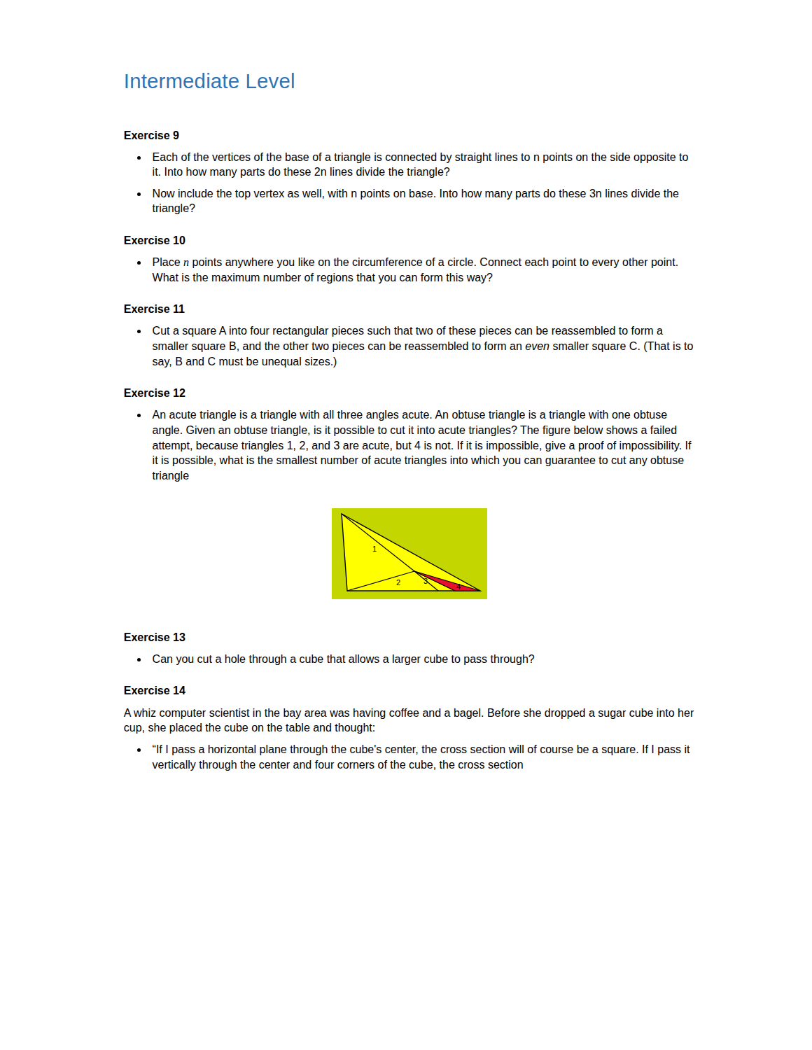Intermediate Level
Exercise 9
Each of the vertices of the base of a triangle is connected by straight lines to n points on the side opposite to it. Into how many parts do these 2n lines divide the triangle?
Now include the top vertex as well, with n points on base. Into how many parts do these 3n lines divide the triangle?
Exercise 10
Place n points anywhere you like on the circumference of a circle. Connect each point to every other point. What is the maximum number of regions that you can form this way?
Exercise 11
Cut a square A into four rectangular pieces such that two of these pieces can be reassembled to form a smaller square B, and the other two pieces can be reassembled to form an even smaller square C. (That is to say, B and C must be unequal sizes.)
Exercise 12
An acute triangle is a triangle with all three angles acute. An obtuse triangle is a triangle with one obtuse angle. Given an obtuse triangle, is it possible to cut it into acute triangles? The figure below shows a failed attempt, because triangles 1, 2, and 3 are acute, but 4 is not. If it is impossible, give a proof of impossibility. If it is possible, what is the smallest number of acute triangles into which you can guarantee to cut any obtuse triangle
1 2 3 4
Exercise 13
Can you cut a hole through a cube that allows a larger cube to pass through?
Exercise 14
A whiz computer scientist in the bay area was having coffee and a bagel. Before she dropped a sugar cube into her cup, she placed the cube on the table and thought:
“If I pass a horizontal plane through the cube's center, the cross section will of course be a square. If I pass it vertically through the center and four corners of the cube, the cross section